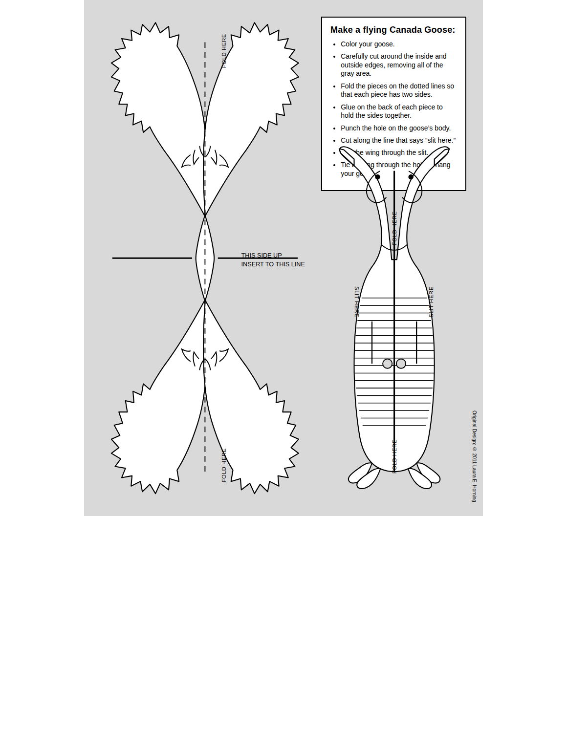Make a flying Canada Goose:
Color your goose.
Carefully cut around the inside and outside edges, removing all of the gray area.
Fold the pieces on the dotted lines so that each piece has two sides.
Glue on the back of each piece to hold the sides together.
Punch the hole on the goose’s body.
Cut along the line that says “slit here.”
Slip the wing through the slit.
Tie a string through the hole to hang your goose.
FOLD HERE FOLD HERE
THIS SIDE UP
INSERT TO THIS LINE
FOLD HERE FOLD HERE SLIT HERE SLIT HERE
Original Design: © 2011 Laura E. Horning